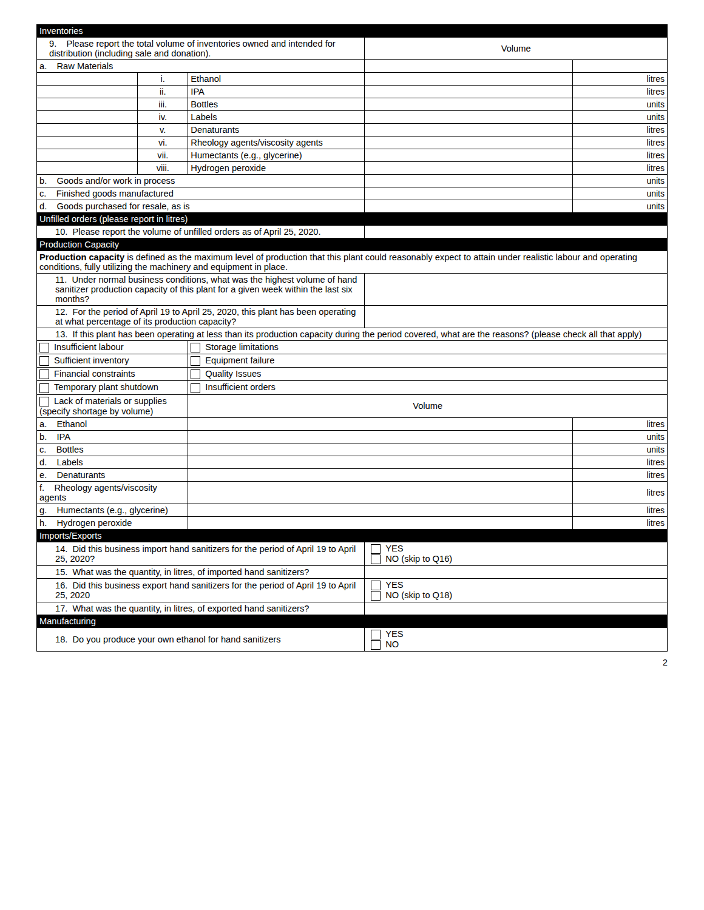| Inventories |
| 9. Please report the total volume of inventories owned and intended for distribution (including sale and donation). | Volume |
| a. Raw Materials | | |
| | i. | Ethanol | | litres |
| | ii. | IPA | | litres |
| | iii. | Bottles | | units |
| | iv. | Labels | | units |
| | v. | Denaturants | | litres |
| | vi. | Rheology agents/viscosity agents | | litres |
| | vii. | Humectants (e.g., glycerine) | | litres |
| | viii. | Hydrogen peroxide | | litres |
| b. Goods and/or work in process | | units |
| c. Finished goods manufactured | | units |
| d. Goods purchased for resale, as is | | units |
| Unfilled orders (please report in litres) |
| 10. Please report the volume of unfilled orders as of April 25, 2020. | |
| Production Capacity |
| Production capacity is defined as the maximum level of production that this plant could reasonably expect to attain under realistic labour and operating conditions, fully utilizing the machinery and equipment in place. |
| 11. Under normal business conditions, what was the highest volume of hand sanitizer production capacity of this plant for a given week within the last six months? | |
| 12. For the period of April 19 to April 25, 2020, this plant has been operating at what percentage of its production capacity? | |
| 13. If this plant has been operating at less than its production capacity during the period covered, what are the reasons? (please check all that apply) |
| Insufficient labour | Storage limitations |
| Sufficient inventory | Equipment failure |
| Financial constraints | Quality Issues |
| Temporary plant shutdown | Insufficient orders |
| Lack of materials or supplies (specify shortage by volume) | Volume |
| a. Ethanol | | litres |
| b. IPA | | units |
| c. Bottles | | units |
| d. Labels | | litres |
| e. Denaturants | | litres |
| f. Rheology agents/viscosity agents | | litres |
| g. Humectants (e.g., glycerine) | | litres |
| h. Hydrogen peroxide | | litres |
| Imports/Exports |
| 14. Did this business import hand sanitizers for the period of April 19 to April 25, 2020? | YES NO (skip to Q16) |
| 15. What was the quantity, in litres, of imported hand sanitizers? | |
| 16. Did this business export hand sanitizers for the period of April 19 to April 25, 2020 | YES NO (skip to Q18) |
| 17. What was the quantity, in litres, of exported hand sanitizers? | |
| Manufacturing |
| 18. Do you produce your own ethanol for hand sanitizers | YES NO |
2